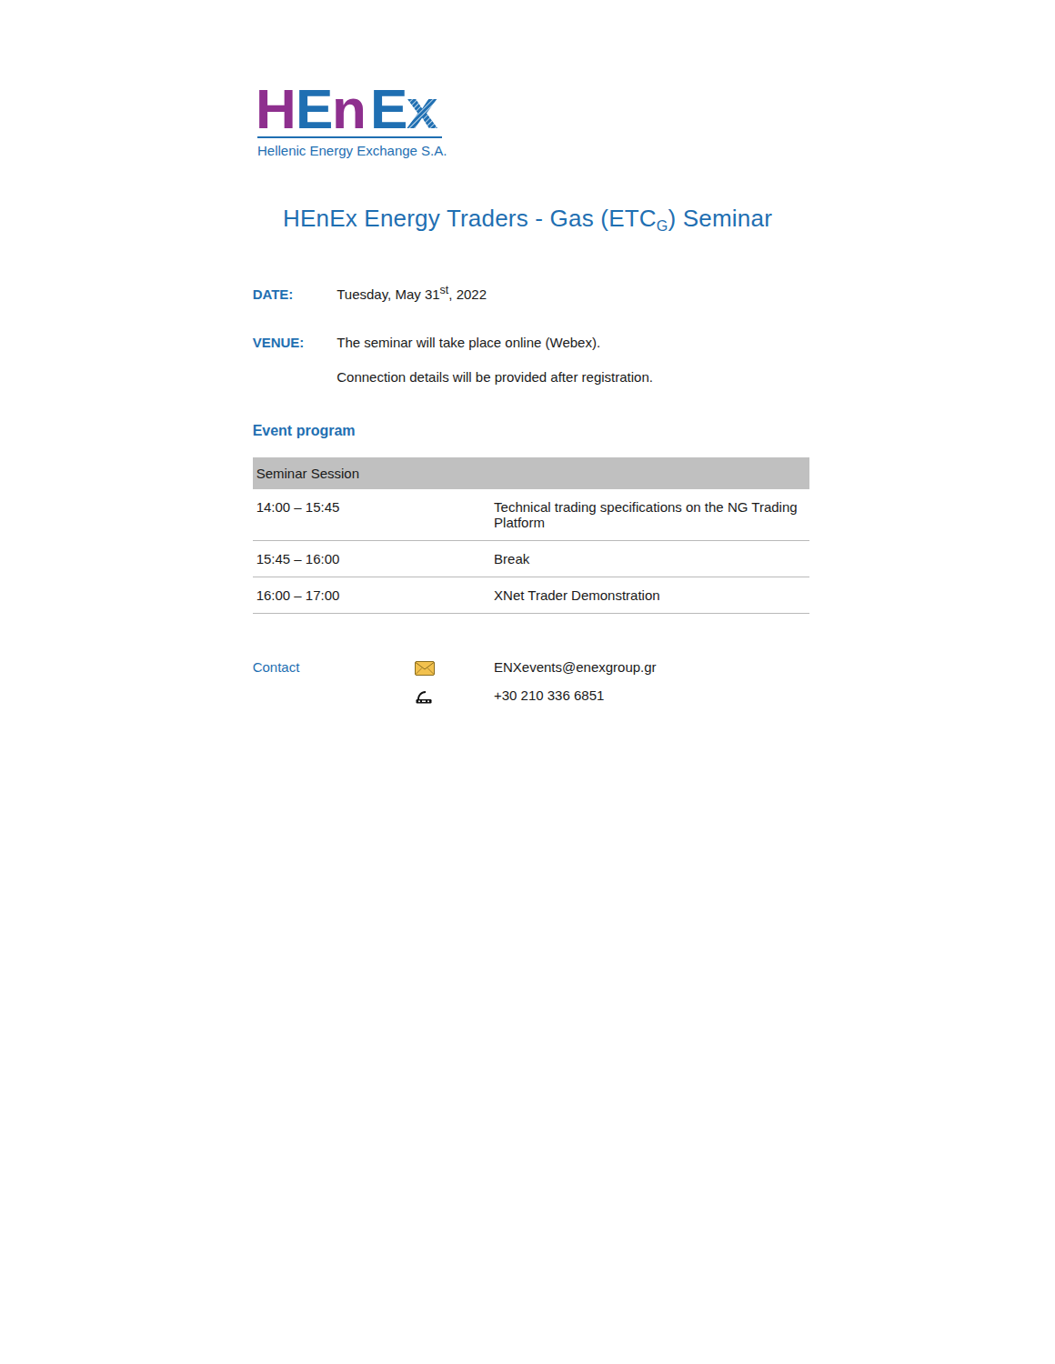H E n E x Hellenic Energy Exchange S.A.
HEnEx Energy Traders - Gas (ETCG) Seminar
DATE:
Tuesday, May 31st, 2022
VENUE:
The seminar will take place online (Webex). Connection details will be provided after registration.
Event program
| Seminar Session |
| --- |
| 14:00 – 15:45 | Technical trading specifications on the NG Trading Platform |
| 15:45 – 16:00 | Break |
| 16:00 – 17:00 | XNet Trader Demonstration |
Contact ENXevents@enexgroup.gr
+30 210 336 6851